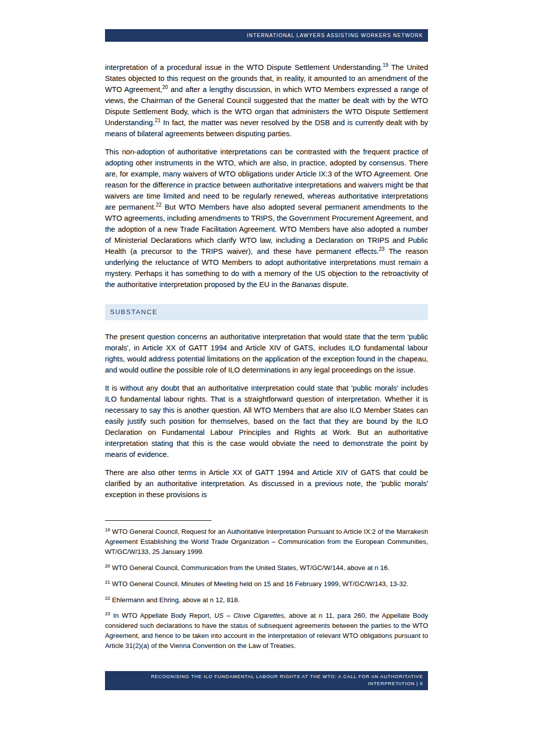INTERNATIONAL LAWYERS ASSISTING WORKERS NETWORK
interpretation of a procedural issue in the WTO Dispute Settlement Understanding.19 The United States objected to this request on the grounds that, in reality, it amounted to an amendment of the WTO Agreement,20 and after a lengthy discussion, in which WTO Members expressed a range of views, the Chairman of the General Council suggested that the matter be dealt with by the WTO Dispute Settlement Body, which is the WTO organ that administers the WTO Dispute Settlement Understanding.21 In fact, the matter was never resolved by the DSB and is currently dealt with by means of bilateral agreements between disputing parties.
This non-adoption of authoritative interpretations can be contrasted with the frequent practice of adopting other instruments in the WTO, which are also, in practice, adopted by consensus. There are, for example, many waivers of WTO obligations under Article IX:3 of the WTO Agreement. One reason for the difference in practice between authoritative interpretations and waivers might be that waivers are time limited and need to be regularly renewed, whereas authoritative interpretations are permanent.22 But WTO Members have also adopted several permanent amendments to the WTO agreements, including amendments to TRIPS, the Government Procurement Agreement, and the adoption of a new Trade Facilitation Agreement. WTO Members have also adopted a number of Ministerial Declarations which clarify WTO law, including a Declaration on TRIPS and Public Health (a precursor to the TRIPS waiver), and these have permanent effects.23 The reason underlying the reluctance of WTO Members to adopt authoritative interpretations must remain a mystery. Perhaps it has something to do with a memory of the US objection to the retroactivity of the authoritative interpretation proposed by the EU in the Bananas dispute.
SUBSTANCE
The present question concerns an authoritative interpretation that would state that the term 'public morals', in Article XX of GATT 1994 and Article XIV of GATS, includes ILO fundamental labour rights, would address potential limitations on the application of the exception found in the chapeau, and would outline the possible role of ILO determinations in any legal proceedings on the issue.
It is without any doubt that an authoritative interpretation could state that 'public morals' includes ILO fundamental labour rights. That is a straightforward question of interpretation. Whether it is necessary to say this is another question. All WTO Members that are also ILO Member States can easily justify such position for themselves, based on the fact that they are bound by the ILO Declaration on Fundamental Labour Principles and Rights at Work. But an authoritative interpretation stating that this is the case would obviate the need to demonstrate the point by means of evidence.
There are also other terms in Article XX of GATT 1994 and Article XIV of GATS that could be clarified by an authoritative interpretation. As discussed in a previous note, the 'public morals' exception in these provisions is
19 WTO General Council, Request for an Authoritative Interpretation Pursuant to Article IX:2 of the Marrakesh Agreement Establishing the World Trade Organization – Communication from the European Communities, WT/GC/W/133, 25 January 1999.
20 WTO General Council, Communication from the United States, WT/GC/W/144, above at n 16.
21 WTO General Council, Minutes of Meeting held on 15 and 16 February 1999, WT/GC/W/143, 13-32.
22 Ehlermann and Ehring, above at n 12, 818.
23 In WTO Appellate Body Report, US – Clove Cigarettes, above at n 11, para 260, the Appellate Body considered such declarations to have the status of subsequent agreements between the parties to the WTO Agreement, and hence to be taken into account in the interpretation of relevant WTO obligations pursuant to Article 31(2)(a) of the Vienna Convention on the Law of Treaties.
RECOGNISING THE ILO FUNDAMENTAL LABOUR RIGHTS AT THE WTO: A CALL FOR AN AUTHORITATIVE INTERPRETATION | 6